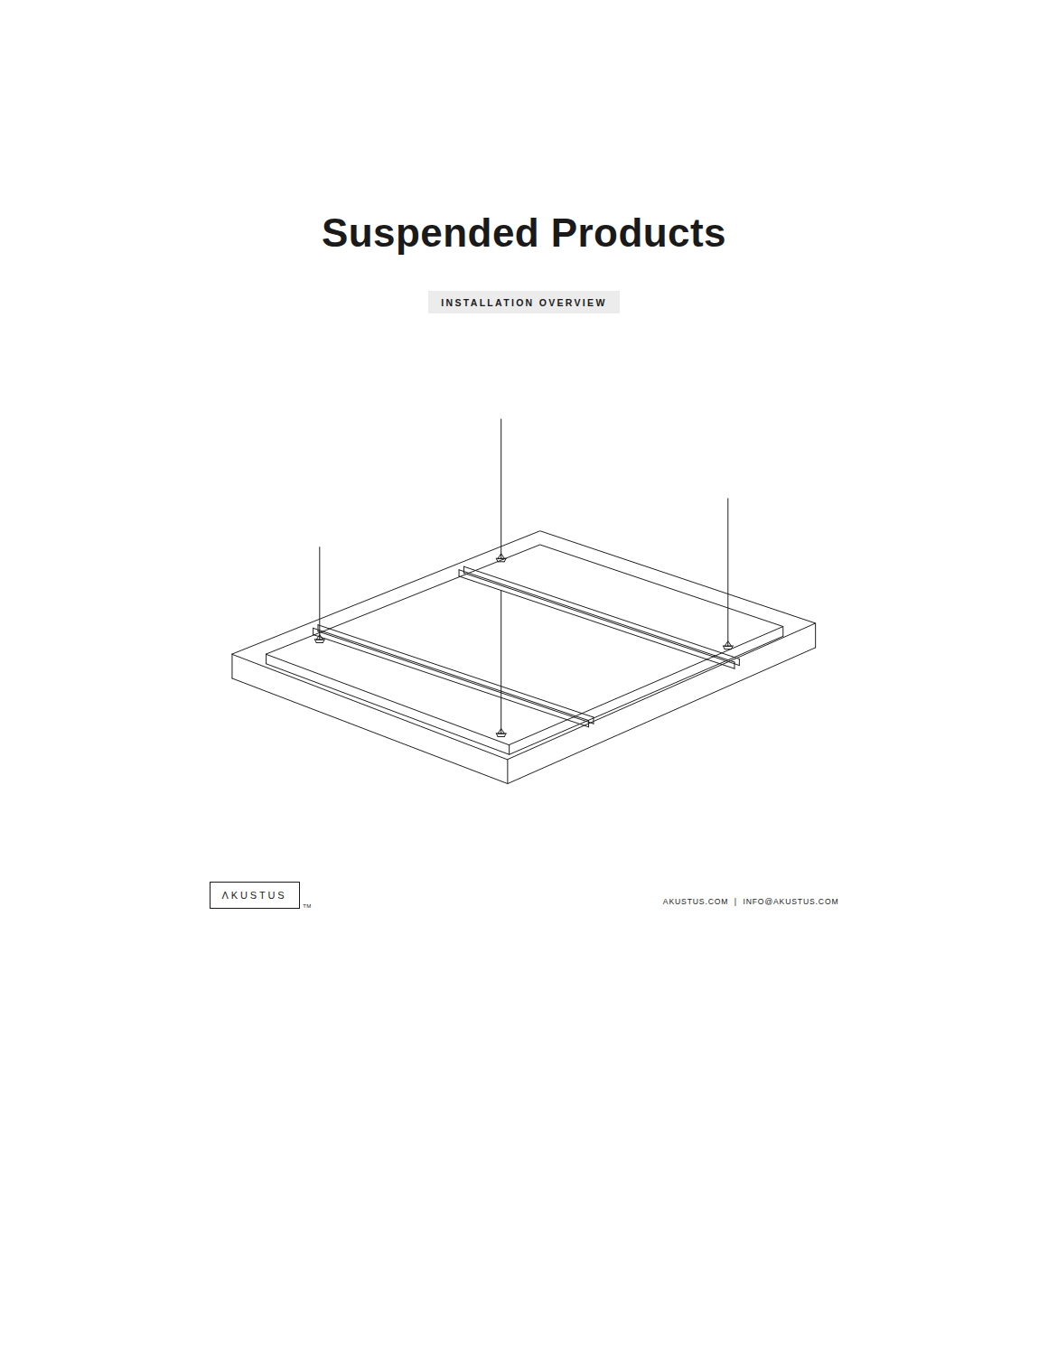Suspended Products
Installation Overview
ΛKUSTUS
TM
AKUSTUS.COM | INFO@AKUSTUS.COM